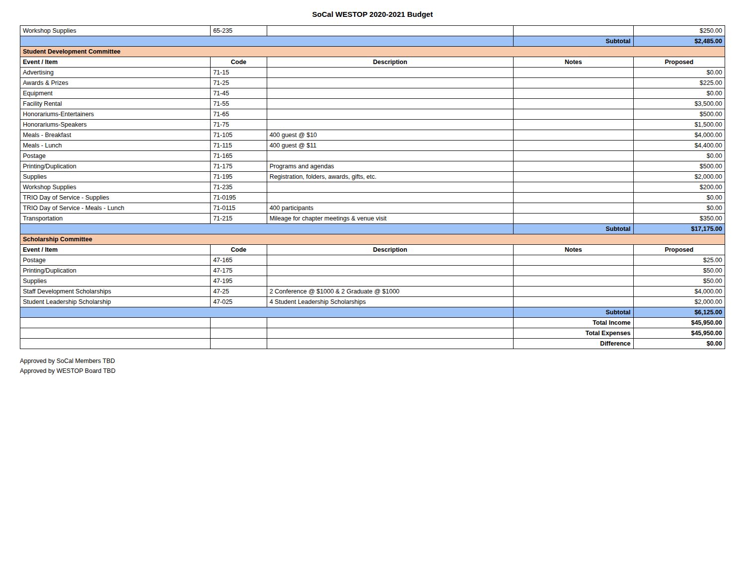SoCal WESTOP 2020-2021 Budget
| Workshop Supplies | 65-235 | | | $250.00 |
| | Subtotal | $2,485.00 |
| Student Development Committee |
| Event / Item | Code | Description | Notes | Proposed |
| Advertising | 71-15 | | | $0.00 |
| Awards & Prizes | 71-25 | | | $225.00 |
| Equipment | 71-45 | | | $0.00 |
| Facility Rental | 71-55 | | | $3,500.00 |
| Honorariums-Entertainers | 71-65 | | | $500.00 |
| Honorariums-Speakers | 71-75 | | | $1,500.00 |
| Meals - Breakfast | 71-105 | 400 guest @ $10 | | $4,000.00 |
| Meals - Lunch | 71-115 | 400 guest @ $11 | | $4,400.00 |
| Postage | 71-165 | | | $0.00 |
| Printing/Duplication | 71-175 | Programs and agendas | | $500.00 |
| Supplies | 71-195 | Registration, folders, awards, gifts, etc. | | $2,000.00 |
| Workshop Supplies | 71-235 | | | $200.00 |
| TRIO Day of Service - Supplies | 71-0195 | | | $0.00 |
| TRIO Day of Service - Meals - Lunch | 71-0115 | 400 participants | | $0.00 |
| Transportation | 71-215 | Mileage for chapter meetings & venue visit | | $350.00 |
| | Subtotal | $17,175.00 |
| Scholarship Committee |
| Event / Item | Code | Description | Notes | Proposed |
| Postage | 47-165 | | | $25.00 |
| Printing/Duplication | 47-175 | | | $50.00 |
| Supplies | 47-195 | | | $50.00 |
| Staff Development Scholarships | 47-25 | 2 Conference @ $1000 & 2 Graduate @ $1000 | | $4,000.00 |
| Student Leadership Scholarship | 47-025 | 4 Student Leadership Scholarships | | $2,000.00 |
| | Subtotal | $6,125.00 |
| | | | Total Income | $45,950.00 |
| | | | Total Expenses | $45,950.00 |
| | | | Difference | $0.00 |
Approved by SoCal Members TBD
Approved by WESTOP Board TBD